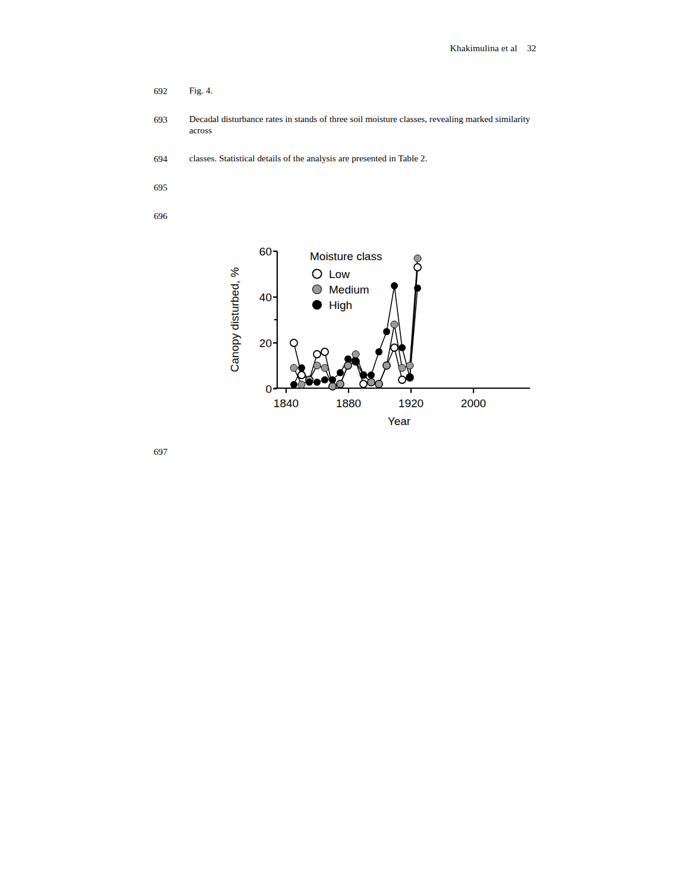Khakimulina et al 32
692
Fig. 4.
693
Decadal disturbance rates in stands of three soil moisture classes, revealing marked similarity across
694
classes. Statistical details of the analysis are presented in Table 2.
695
696
60 40 20 20 0 60 40 20 0 1840 1880 1920 2000 Canopy disturbed, % Year Moisture class Low Medium High
697